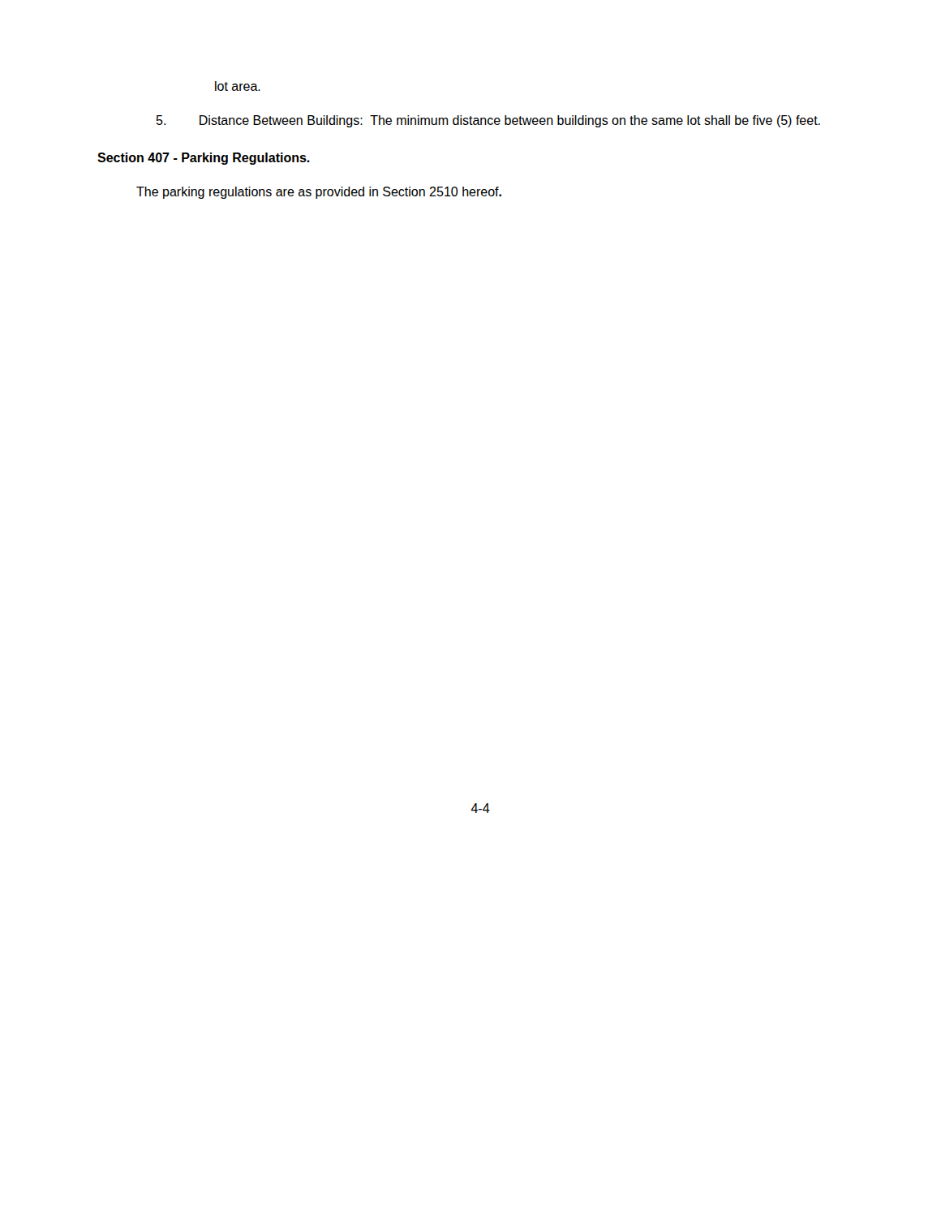lot area.
5. Distance Between Buildings: The minimum distance between buildings on the same lot shall be five (5) feet.
Section 407 - Parking Regulations.
The parking regulations are as provided in Section 2510 hereof.
4-4